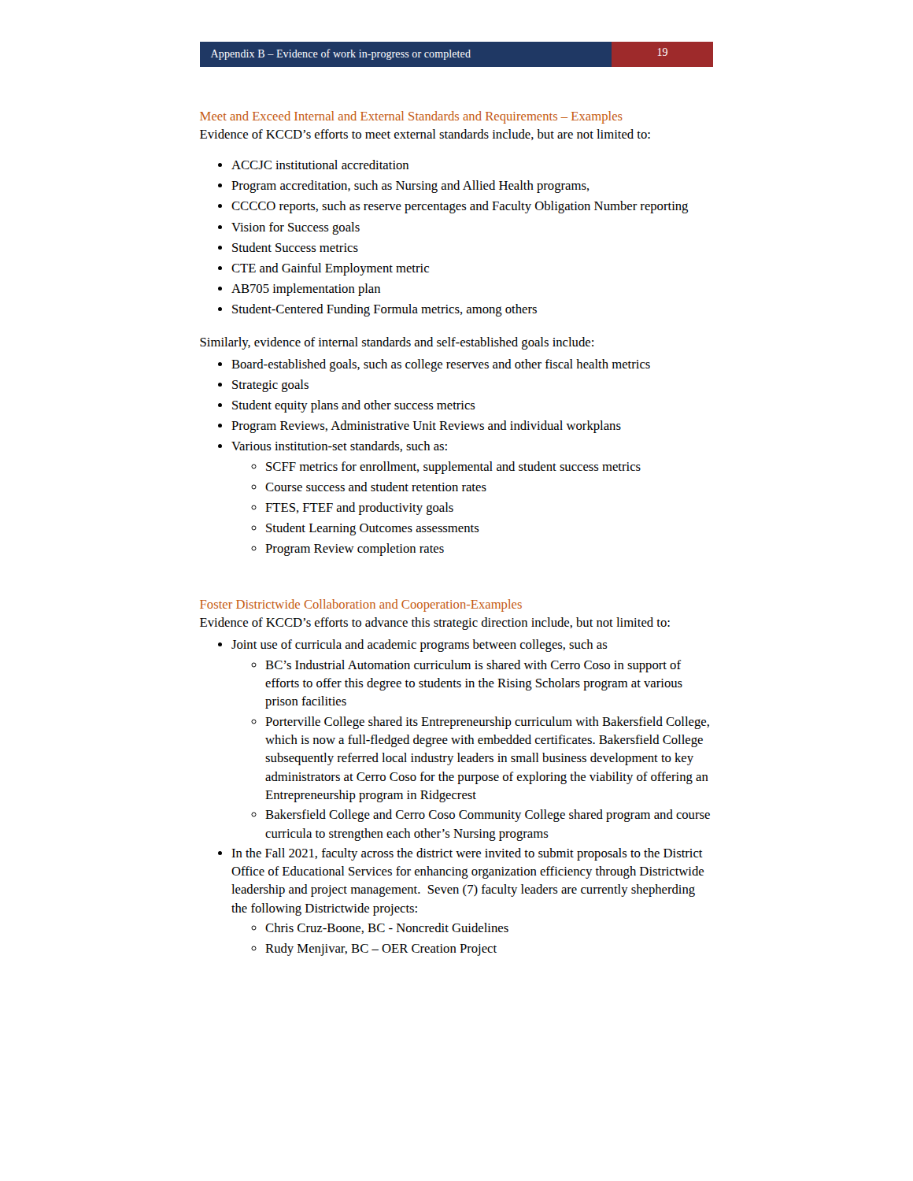Appendix B – Evidence of work in-progress or completed
19
Meet and Exceed Internal and External Standards and Requirements – Examples
Evidence of KCCD’s efforts to meet external standards include, but are not limited to:
ACCJC institutional accreditation
Program accreditation, such as Nursing and Allied Health programs,
CCCCO reports, such as reserve percentages and Faculty Obligation Number reporting
Vision for Success goals
Student Success metrics
CTE and Gainful Employment metric
AB705 implementation plan
Student-Centered Funding Formula metrics, among others
Similarly, evidence of internal standards and self-established goals include:
Board-established goals, such as college reserves and other fiscal health metrics
Strategic goals
Student equity plans and other success metrics
Program Reviews, Administrative Unit Reviews and individual workplans
Various institution-set standards, such as:
SCFF metrics for enrollment, supplemental and student success metrics
Course success and student retention rates
FTES, FTEF and productivity goals
Student Learning Outcomes assessments
Program Review completion rates
Foster Districtwide Collaboration and Cooperation-Examples
Evidence of KCCD’s efforts to advance this strategic direction include, but not limited to:
Joint use of curricula and academic programs between colleges, such as
BC’s Industrial Automation curriculum is shared with Cerro Coso in support of efforts to offer this degree to students in the Rising Scholars program at various prison facilities
Porterville College shared its Entrepreneurship curriculum with Bakersfield College, which is now a full-fledged degree with embedded certificates. Bakersfield College subsequently referred local industry leaders in small business development to key administrators at Cerro Coso for the purpose of exploring the viability of offering an Entrepreneurship program in Ridgecrest
Bakersfield College and Cerro Coso Community College shared program and course curricula to strengthen each other’s Nursing programs
In the Fall 2021, faculty across the district were invited to submit proposals to the District Office of Educational Services for enhancing organization efficiency through Districtwide leadership and project management. Seven (7) faculty leaders are currently shepherding the following Districtwide projects:
Chris Cruz-Boone, BC - Noncredit Guidelines
Rudy Menjivar, BC – OER Creation Project